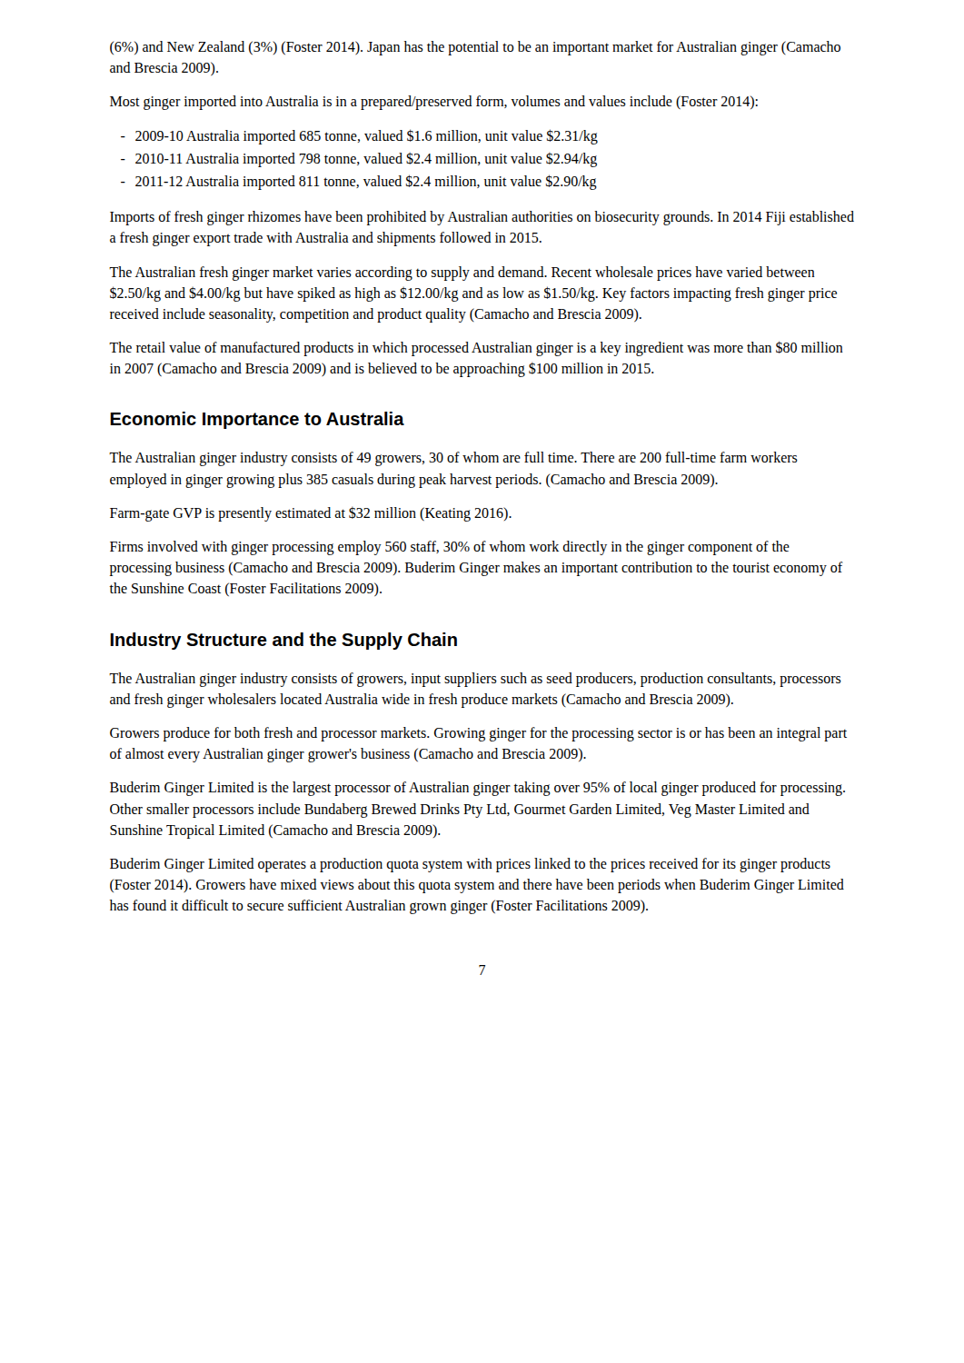(6%) and New Zealand (3%) (Foster 2014). Japan has the potential to be an important market for Australian ginger (Camacho and Brescia 2009).
Most ginger imported into Australia is in a prepared/preserved form, volumes and values include (Foster 2014):
2009-10 Australia imported 685 tonne, valued $1.6 million, unit value $2.31/kg
2010-11 Australia imported 798 tonne, valued $2.4 million, unit value $2.94/kg
2011-12 Australia imported 811 tonne, valued $2.4 million, unit value $2.90/kg
Imports of fresh ginger rhizomes have been prohibited by Australian authorities on biosecurity grounds. In 2014 Fiji established a fresh ginger export trade with Australia and shipments followed in 2015.
The Australian fresh ginger market varies according to supply and demand. Recent wholesale prices have varied between $2.50/kg and $4.00/kg but have spiked as high as $12.00/kg and as low as $1.50/kg. Key factors impacting fresh ginger price received include seasonality, competition and product quality (Camacho and Brescia 2009).
The retail value of manufactured products in which processed Australian ginger is a key ingredient was more than $80 million in 2007 (Camacho and Brescia 2009) and is believed to be approaching $100 million in 2015.
Economic Importance to Australia
The Australian ginger industry consists of 49 growers, 30 of whom are full time. There are 200 full-time farm workers employed in ginger growing plus 385 casuals during peak harvest periods. (Camacho and Brescia 2009).
Farm-gate GVP is presently estimated at $32 million (Keating 2016).
Firms involved with ginger processing employ 560 staff, 30% of whom work directly in the ginger component of the processing business (Camacho and Brescia 2009). Buderim Ginger makes an important contribution to the tourist economy of the Sunshine Coast (Foster Facilitations 2009).
Industry Structure and the Supply Chain
The Australian ginger industry consists of growers, input suppliers such as seed producers, production consultants, processors and fresh ginger wholesalers located Australia wide in fresh produce markets (Camacho and Brescia 2009).
Growers produce for both fresh and processor markets. Growing ginger for the processing sector is or has been an integral part of almost every Australian ginger grower's business (Camacho and Brescia 2009).
Buderim Ginger Limited is the largest processor of Australian ginger taking over 95% of local ginger produced for processing. Other smaller processors include Bundaberg Brewed Drinks Pty Ltd, Gourmet Garden Limited, Veg Master Limited and Sunshine Tropical Limited (Camacho and Brescia 2009).
Buderim Ginger Limited operates a production quota system with prices linked to the prices received for its ginger products (Foster 2014). Growers have mixed views about this quota system and there have been periods when Buderim Ginger Limited has found it difficult to secure sufficient Australian grown ginger (Foster Facilitations 2009).
7